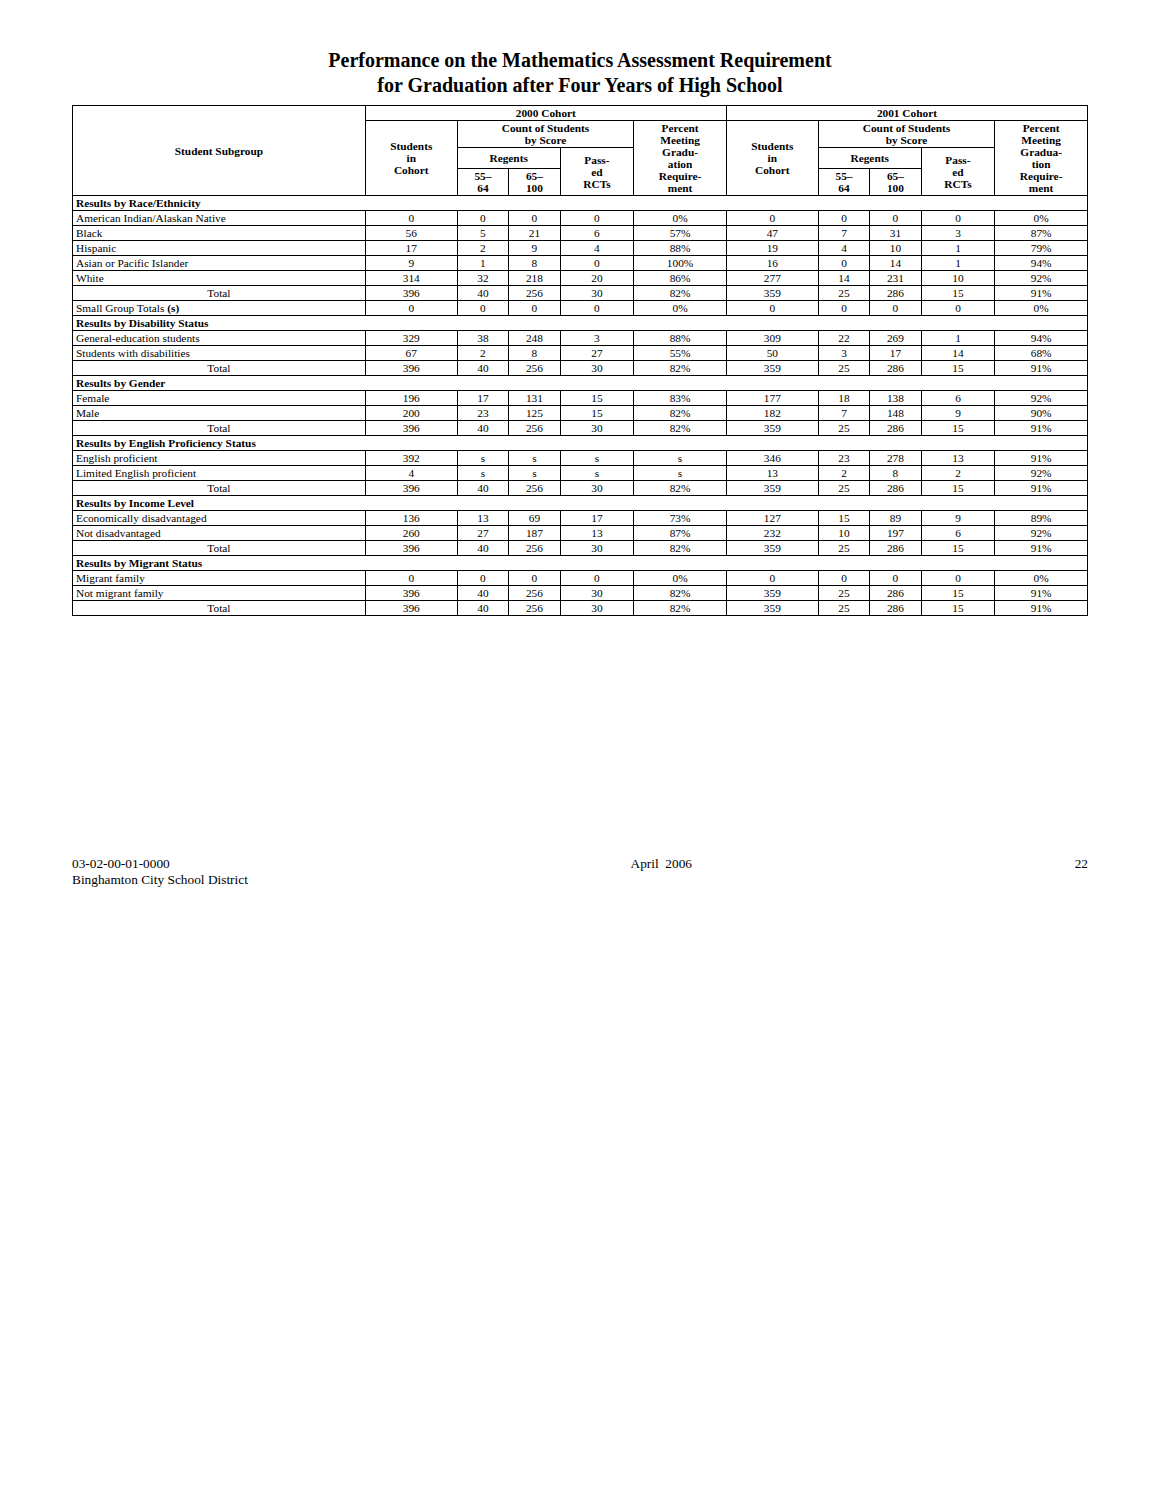Performance on the Mathematics Assessment Requirement
for Graduation after Four Years of High School
| Student Subgroup | 2000 Cohort | 2001 Cohort |
| --- | --- | --- |
| Students in Cohort | Count of Students by Score | Percent Meeting Gradu- ation Require- ment | Students in Cohort | Count of Students by Score | Percent Meeting Gradua- tion Require- ment |
| Regents | Pass- ed RCTs | Regents | Pass- ed RCTs |
| 55– 64 | 65– 100 | 55– 64 | 65– 100 |
| Results by Race/Ethnicity |
| American Indian/Alaskan Native | 0 | 0 | 0 | 0 | 0% | 0 | 0 | 0 | 0 | 0% |
| Black | 56 | 5 | 21 | 6 | 57% | 47 | 7 | 31 | 3 | 87% |
| Hispanic | 17 | 2 | 9 | 4 | 88% | 19 | 4 | 10 | 1 | 79% |
| Asian or Pacific Islander | 9 | 1 | 8 | 0 | 100% | 16 | 0 | 14 | 1 | 94% |
| White | 314 | 32 | 218 | 20 | 86% | 277 | 14 | 231 | 10 | 92% |
| Total | 396 | 40 | 256 | 30 | 82% | 359 | 25 | 286 | 15 | 91% |
| Small Group Totals (s) | 0 | 0 | 0 | 0 | 0% | 0 | 0 | 0 | 0 | 0% |
| Results by Disability Status |
| General-education students | 329 | 38 | 248 | 3 | 88% | 309 | 22 | 269 | 1 | 94% |
| Students with disabilities | 67 | 2 | 8 | 27 | 55% | 50 | 3 | 17 | 14 | 68% |
| Total | 396 | 40 | 256 | 30 | 82% | 359 | 25 | 286 | 15 | 91% |
| Results by Gender |
| Female | 196 | 17 | 131 | 15 | 83% | 177 | 18 | 138 | 6 | 92% |
| Male | 200 | 23 | 125 | 15 | 82% | 182 | 7 | 148 | 9 | 90% |
| Total | 396 | 40 | 256 | 30 | 82% | 359 | 25 | 286 | 15 | 91% |
| Results by English Proficiency Status |
| English proficient | 392 | s | s | s | s | 346 | 23 | 278 | 13 | 91% |
| Limited English proficient | 4 | s | s | s | s | 13 | 2 | 8 | 2 | 92% |
| Total | 396 | 40 | 256 | 30 | 82% | 359 | 25 | 286 | 15 | 91% |
| Results by Income Level |
| Economically disadvantaged | 136 | 13 | 69 | 17 | 73% | 127 | 15 | 89 | 9 | 89% |
| Not disadvantaged | 260 | 27 | 187 | 13 | 87% | 232 | 10 | 197 | 6 | 92% |
| Total | 396 | 40 | 256 | 30 | 82% | 359 | 25 | 286 | 15 | 91% |
| Results by Migrant Status |
| Migrant family | 0 | 0 | 0 | 0 | 0% | 0 | 0 | 0 | 0 | 0% |
| Not migrant family | 396 | 40 | 256 | 30 | 82% | 359 | 25 | 286 | 15 | 91% |
| Total | 396 | 40 | 256 | 30 | 82% | 359 | 25 | 286 | 15 | 91% |
03-02-00-01-0000
Binghamton City School District
April 2006
22